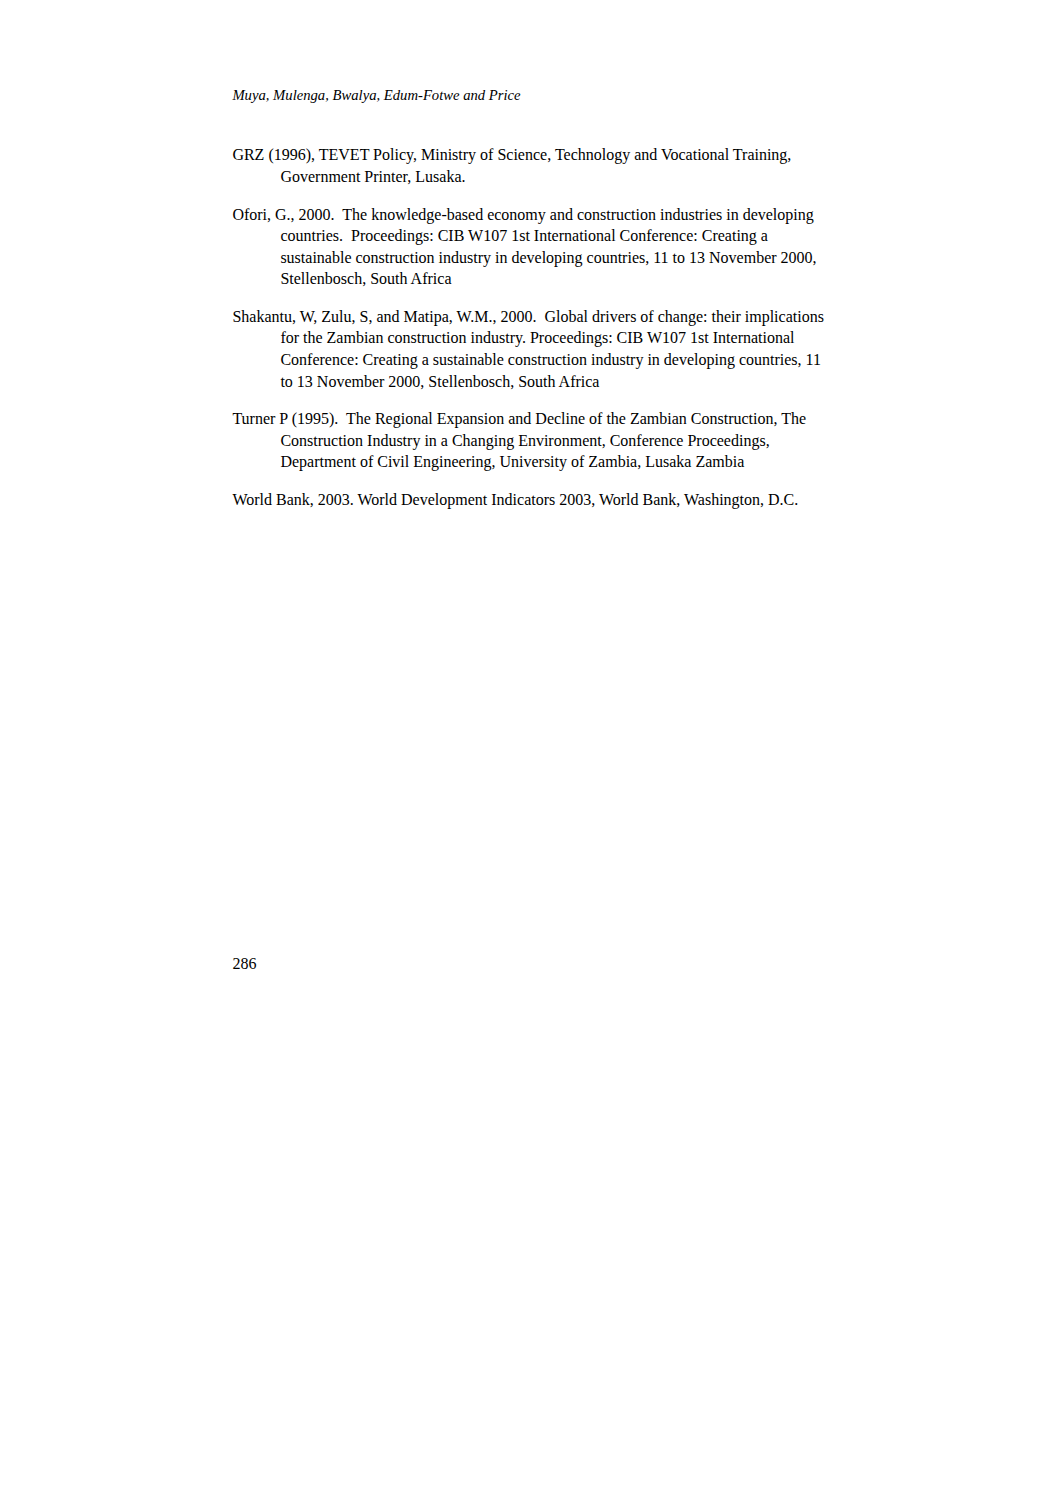Muya, Mulenga, Bwalya, Edum-Fotwe and Price
GRZ (1996), TEVET Policy, Ministry of Science, Technology and Vocational Training, Government Printer, Lusaka.
Ofori, G., 2000. The knowledge-based economy and construction industries in developing countries. Proceedings: CIB W107 1st International Conference: Creating a sustainable construction industry in developing countries, 11 to 13 November 2000, Stellenbosch, South Africa
Shakantu, W, Zulu, S, and Matipa, W.M., 2000. Global drivers of change: their implications for the Zambian construction industry. Proceedings: CIB W107 1st International Conference: Creating a sustainable construction industry in developing countries, 11 to 13 November 2000, Stellenbosch, South Africa
Turner P (1995). The Regional Expansion and Decline of the Zambian Construction, The Construction Industry in a Changing Environment, Conference Proceedings, Department of Civil Engineering, University of Zambia, Lusaka Zambia
World Bank, 2003. World Development Indicators 2003, World Bank, Washington, D.C.
286